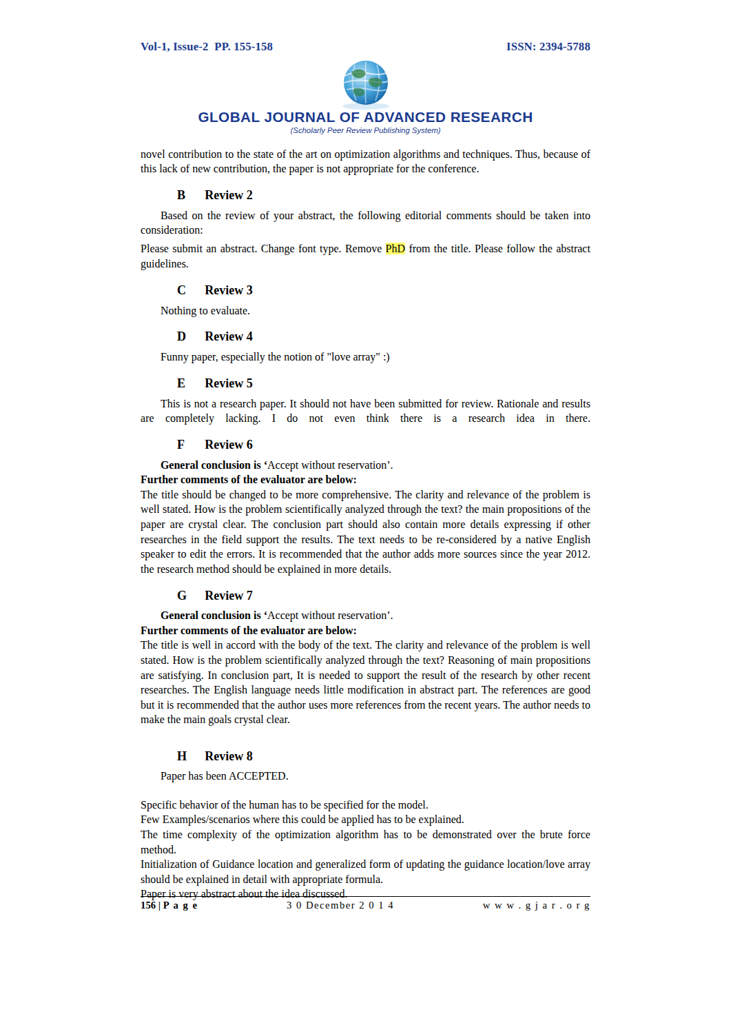Vol-1, Issue-2 PP. 155-158
ISSN: 2394-5788
GLOBAL JOURNAL OF ADVANCED RESEARCH
(Scholarly Peer Review Publishing System)
novel contribution to the state of the art on optimization algorithms and techniques. Thus, because of this lack of new contribution, the paper is not appropriate for the conference.
BReview 2
Based on the review of your abstract, the following editorial comments should be taken into consideration:
Please submit an abstract. Change font type. Remove PhD from the title. Please follow the abstract guidelines.
CReview 3
Nothing to evaluate.
DReview 4
Funny paper, especially the notion of "love array" :)
EReview 5
This is not a research paper. It should not have been submitted for review. Rationale and results are completely lacking. I do not even think there is a research idea in there.
FReview 6
General conclusion is ‘Accept without reservation’.
Further comments of the evaluator are below:
The title should be changed to be more comprehensive. The clarity and relevance of the problem is well stated. How is the problem scientifically analyzed through the text? the main propositions of the paper are crystal clear. The conclusion part should also contain more details expressing if other researches in the field support the results. The text needs to be re-considered by a native English speaker to edit the errors. It is recommended that the author adds more sources since the year 2012. the research method should be explained in more details.
GReview 7
General conclusion is ‘Accept without reservation’.
Further comments of the evaluator are below:
The title is well in accord with the body of the text. The clarity and relevance of the problem is well stated. How is the problem scientifically analyzed through the text? Reasoning of main propositions are satisfying. In conclusion part, It is needed to support the result of the research by other recent researches. The English language needs little modification in abstract part. The references are good but it is recommended that the author uses more references from the recent years. The author needs to make the main goals crystal clear.
HReview 8
Paper has been ACCEPTED.
Specific behavior of the human has to be specified for the model.
Few Examples/scenarios where this could be applied has to be explained.
The time complexity of the optimization algorithm has to be demonstrated over the brute force method.
Initialization of Guidance location and generalized form of updating the guidance location/love array should be explained in detail with appropriate formula.
Paper is very abstract about the idea discussed.
156 | P a g e
3 0 December 2 0 1 4
w w w . g j a r . o r g